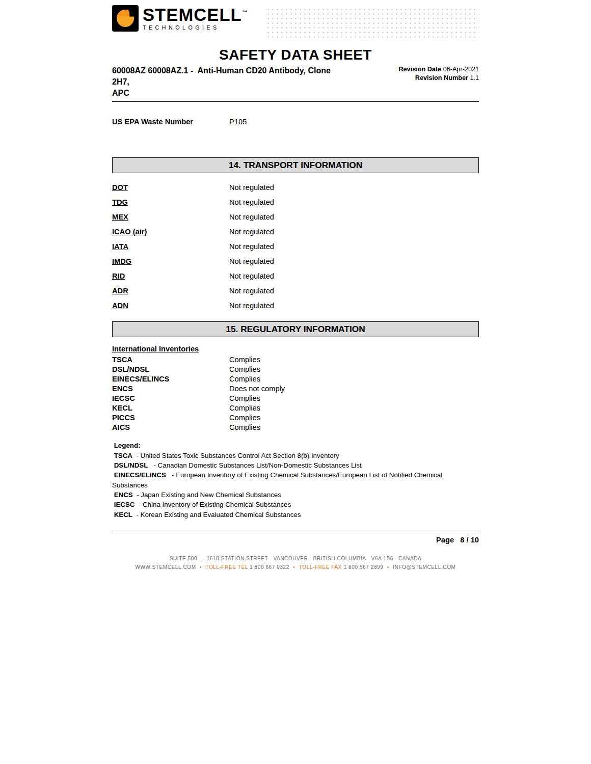STEMCELL™
TECHNOLOGIES
SAFETY DATA SHEET
Revision Date 06-Apr-2021
Revision Number 1.1
60008AZ 60008AZ.1 - Anti-Human CD20 Antibody, Clone 2H7,
APC
US EPA Waste Number
P105
14. TRANSPORT INFORMATION
| DOT | Not regulated |
| TDG | Not regulated |
| MEX | Not regulated |
| ICAO (air) | Not regulated |
| IATA | Not regulated |
| IMDG | Not regulated |
| RID | Not regulated |
| ADR | Not regulated |
| ADN | Not regulated |
15. REGULATORY INFORMATION
International Inventories
| TSCA | Complies |
| DSL/NDSL | Complies |
| EINECS/ELINCS | Complies |
| ENCS | Does not comply |
| IECSC | Complies |
| KECL | Complies |
| PICCS | Complies |
| AICS | Complies |
Legend:
TSCA - United States Toxic Substances Control Act Section 8(b) Inventory
DSL/NDSL - Canadian Domestic Substances List/Non-Domestic Substances List
EINECS/ELINCS - European Inventory of Existing Chemical Substances/European List of Notified Chemical Substances
ENCS - Japan Existing and New Chemical Substances
IECSC - China Inventory of Existing Chemical Substances
KECL - Korean Existing and Evaluated Chemical Substances
Page 8 / 10
SUITE 500 - 1618 STATION STREET VANCOUVER BRITISH COLUMBIA V6A 1B6 CANADA
WWW.STEMCELL.COM • TOLL-FREE TEL 1 800 667 0322 • TOLL-FREE FAX 1 800 567 2899 • INFO@STEMCELL.COM